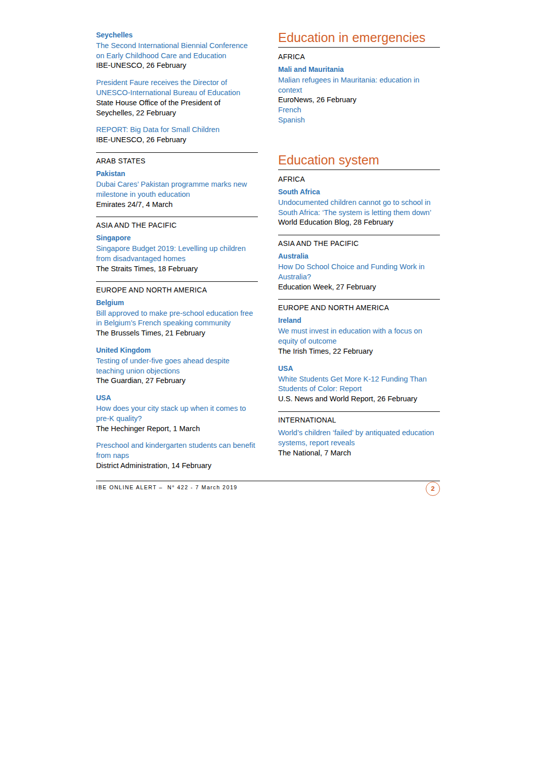Seychelles
The Second International Biennial Conference on Early Childhood Care and Education
IBE-UNESCO, 26 February
President Faure receives the Director of UNESCO-International Bureau of Education
State House Office of the President of Seychelles, 22 February
REPORT: Big Data for Small Children
IBE-UNESCO, 26 February
ARAB STATES
Pakistan
Dubai Cares’ Pakistan programme marks new milestone in youth education
Emirates 24/7, 4 March
ASIA AND THE PACIFIC
Singapore
Singapore Budget 2019: Levelling up children from disadvantaged homes
The Straits Times, 18 February
EUROPE AND NORTH AMERICA
Belgium
Bill approved to make pre-school education free in Belgium’s French speaking community
The Brussels Times, 21 February
United Kingdom
Testing of under-five goes ahead despite teaching union objections
The Guardian, 27 February
USA
How does your city stack up when it comes to pre-K quality?
The Hechinger Report, 1 March
Preschool and kindergarten students can benefit from naps
District Administration, 14 February
Education in emergencies
AFRICA
Mali and Mauritania
Malian refugees in Mauritania: education in context
EuroNews, 26 February
French Spanish
Education system
AFRICA
South Africa
Undocumented children cannot go to school in South Africa: ‘The system is letting them down’
World Education Blog, 28 February
ASIA AND THE PACIFIC
Australia
How Do School Choice and Funding Work in Australia?
Education Week, 27 February
EUROPE AND NORTH AMERICA
Ireland
We must invest in education with a focus on equity of outcome
The Irish Times, 22 February
USA
White Students Get More K-12 Funding Than Students of Color: Report
U.S. News and World Report, 26 February
INTERNATIONAL
World’s children ‘failed’ by antiquated education systems, report reveals
The National, 7 March
IBE ONLINE ALERT – N° 422 - 7 March 2019
2